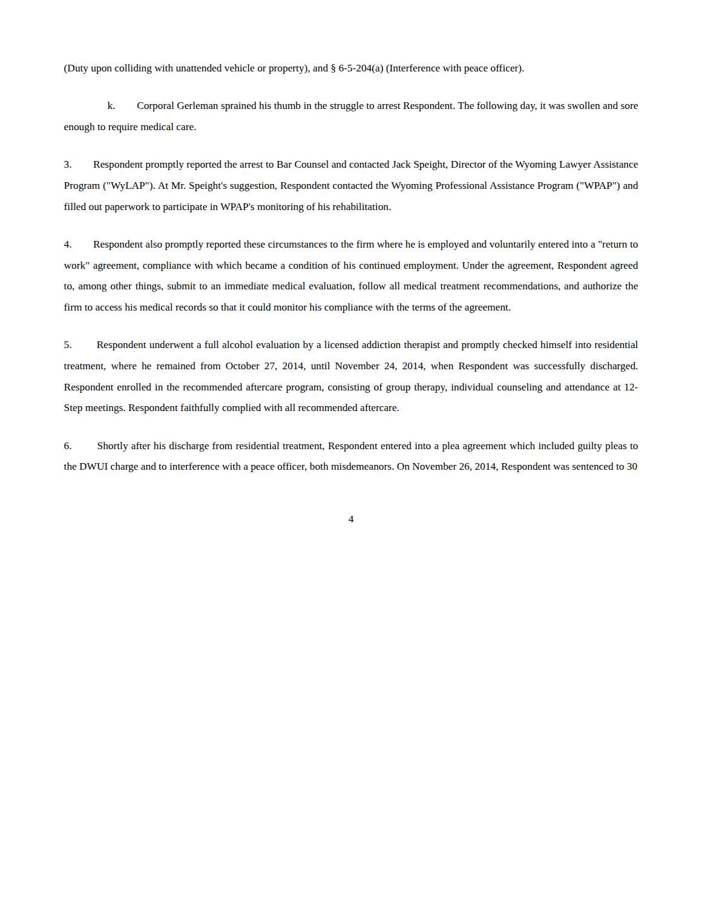(Duty upon colliding with unattended vehicle or property), and § 6-5-204(a) (Interference with peace officer).
k. Corporal Gerleman sprained his thumb in the struggle to arrest Respondent. The following day, it was swollen and sore enough to require medical care.
3. Respondent promptly reported the arrest to Bar Counsel and contacted Jack Speight, Director of the Wyoming Lawyer Assistance Program ("WyLAP"). At Mr. Speight's suggestion, Respondent contacted the Wyoming Professional Assistance Program ("WPAP") and filled out paperwork to participate in WPAP's monitoring of his rehabilitation.
4. Respondent also promptly reported these circumstances to the firm where he is employed and voluntarily entered into a "return to work" agreement, compliance with which became a condition of his continued employment. Under the agreement, Respondent agreed to, among other things, submit to an immediate medical evaluation, follow all medical treatment recommendations, and authorize the firm to access his medical records so that it could monitor his compliance with the terms of the agreement.
5. Respondent underwent a full alcohol evaluation by a licensed addiction therapist and promptly checked himself into residential treatment, where he remained from October 27, 2014, until November 24, 2014, when Respondent was successfully discharged. Respondent enrolled in the recommended aftercare program, consisting of group therapy, individual counseling and attendance at 12-Step meetings. Respondent faithfully complied with all recommended aftercare.
6. Shortly after his discharge from residential treatment, Respondent entered into a plea agreement which included guilty pleas to the DWUI charge and to interference with a peace officer, both misdemeanors. On November 26, 2014, Respondent was sentenced to 30
4